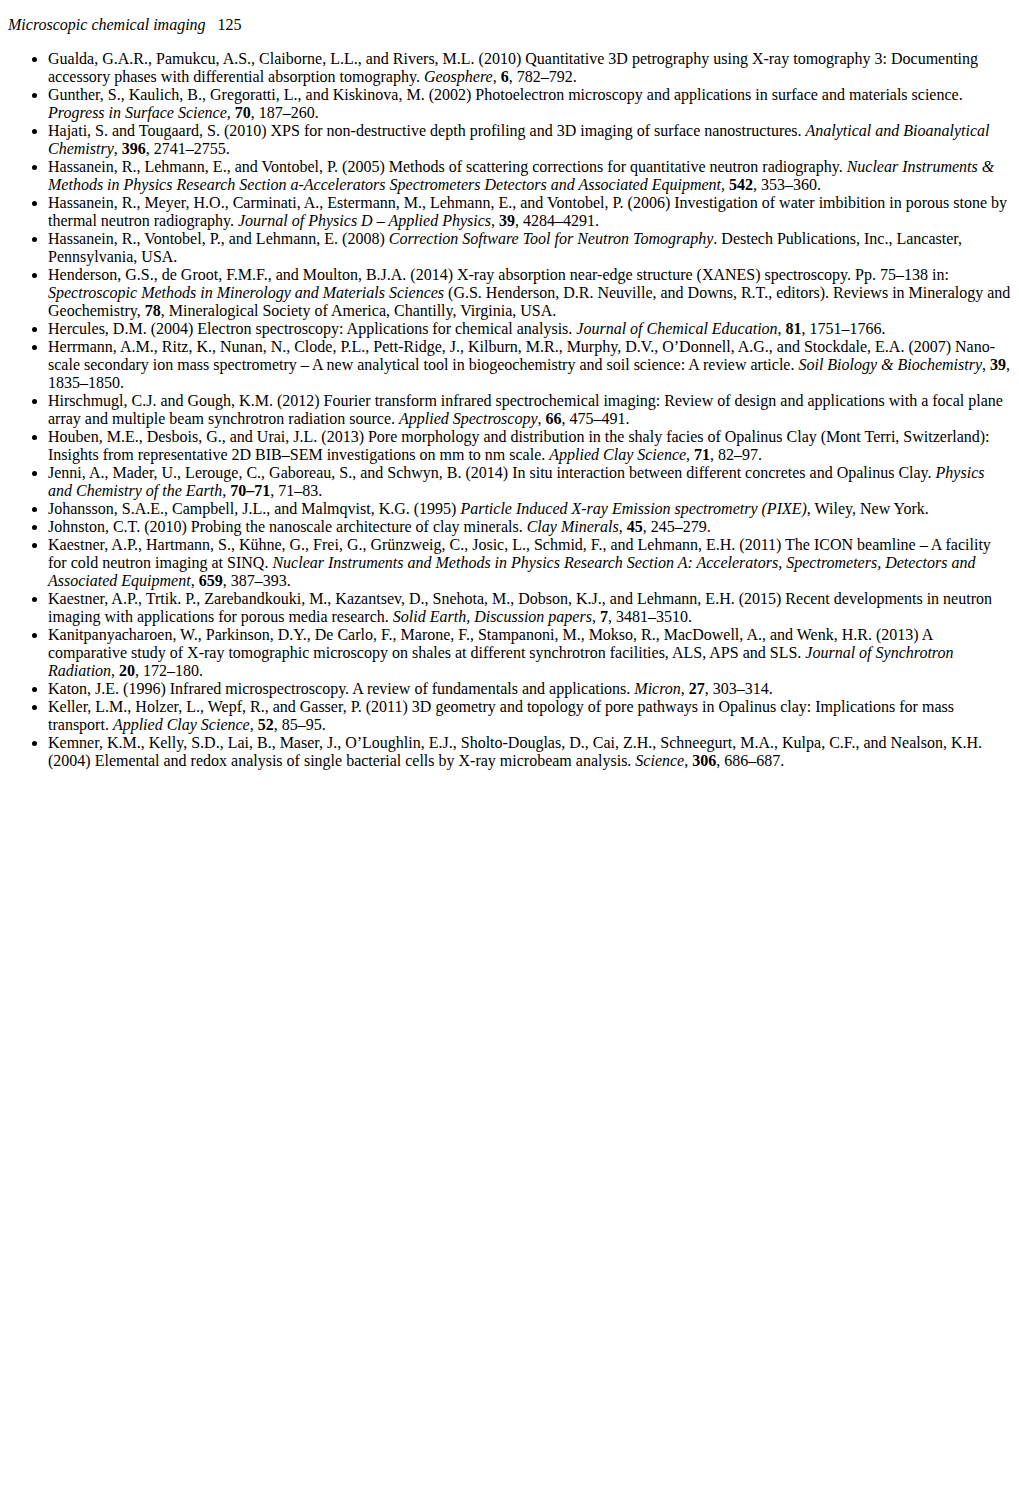Microscopic chemical imaging 125
Gualda, G.A.R., Pamukcu, A.S., Claiborne, L.L., and Rivers, M.L. (2010) Quantitative 3D petrography using X-ray tomography 3: Documenting accessory phases with differential absorption tomography. Geosphere, 6, 782–792.
Gunther, S., Kaulich, B., Gregoratti, L., and Kiskinova, M. (2002) Photoelectron microscopy and applications in surface and materials science. Progress in Surface Science, 70, 187–260.
Hajati, S. and Tougaard, S. (2010) XPS for non-destructive depth profiling and 3D imaging of surface nanostructures. Analytical and Bioanalytical Chemistry, 396, 2741–2755.
Hassanein, R., Lehmann, E., and Vontobel, P. (2005) Methods of scattering corrections for quantitative neutron radiography. Nuclear Instruments & Methods in Physics Research Section a-Accelerators Spectrometers Detectors and Associated Equipment, 542, 353–360.
Hassanein, R., Meyer, H.O., Carminati, A., Estermann, M., Lehmann, E., and Vontobel, P. (2006) Investigation of water imbibition in porous stone by thermal neutron radiography. Journal of Physics D – Applied Physics, 39, 4284–4291.
Hassanein, R., Vontobel, P., and Lehmann, E. (2008) Correction Software Tool for Neutron Tomography. Destech Publications, Inc., Lancaster, Pennsylvania, USA.
Henderson, G.S., de Groot, F.M.F., and Moulton, B.J.A. (2014) X-ray absorption near-edge structure (XANES) spectroscopy. Pp. 75–138 in: Spectroscopic Methods in Minerology and Materials Sciences (G.S. Henderson, D.R. Neuville, and Downs, R.T., editors). Reviews in Mineralogy and Geochemistry, 78, Mineralogical Society of America, Chantilly, Virginia, USA.
Hercules, D.M. (2004) Electron spectroscopy: Applications for chemical analysis. Journal of Chemical Education, 81, 1751–1766.
Herrmann, A.M., Ritz, K., Nunan, N., Clode, P.L., Pett-Ridge, J., Kilburn, M.R., Murphy, D.V., O’Donnell, A.G., and Stockdale, E.A. (2007) Nano-scale secondary ion mass spectrometry – A new analytical tool in biogeochemistry and soil science: A review article. Soil Biology & Biochemistry, 39, 1835–1850.
Hirschmugl, C.J. and Gough, K.M. (2012) Fourier transform infrared spectrochemical imaging: Review of design and applications with a focal plane array and multiple beam synchrotron radiation source. Applied Spectroscopy, 66, 475–491.
Houben, M.E., Desbois, G., and Urai, J.L. (2013) Pore morphology and distribution in the shaly facies of Opalinus Clay (Mont Terri, Switzerland): Insights from representative 2D BIB–SEM investigations on mm to nm scale. Applied Clay Science, 71, 82–97.
Jenni, A., Mader, U., Lerouge, C., Gaboreau, S., and Schwyn, B. (2014) In situ interaction between different concretes and Opalinus Clay. Physics and Chemistry of the Earth, 70–71, 71–83.
Johansson, S.A.E., Campbell, J.L., and Malmqvist, K.G. (1995) Particle Induced X-ray Emission spectrometry (PIXE), Wiley, New York.
Johnston, C.T. (2010) Probing the nanoscale architecture of clay minerals. Clay Minerals, 45, 245–279.
Kaestner, A.P., Hartmann, S., Kühne, G., Frei, G., Grünzweig, C., Josic, L., Schmid, F., and Lehmann, E.H. (2011) The ICON beamline – A facility for cold neutron imaging at SINQ. Nuclear Instruments and Methods in Physics Research Section A: Accelerators, Spectrometers, Detectors and Associated Equipment, 659, 387–393.
Kaestner, A.P., Trtik. P., Zarebandkouki, M., Kazantsev, D., Snehota, M., Dobson, K.J., and Lehmann, E.H. (2015) Recent developments in neutron imaging with applications for porous media research. Solid Earth, Discussion papers, 7, 3481–3510.
Kanitpanyacharoen, W., Parkinson, D.Y., De Carlo, F., Marone, F., Stampanoni, M., Mokso, R., MacDowell, A., and Wenk, H.R. (2013) A comparative study of X-ray tomographic microscopy on shales at different synchrotron facilities, ALS, APS and SLS. Journal of Synchrotron Radiation, 20, 172–180.
Katon, J.E. (1996) Infrared microspectroscopy. A review of fundamentals and applications. Micron, 27, 303–314.
Keller, L.M., Holzer, L., Wepf, R., and Gasser, P. (2011) 3D geometry and topology of pore pathways in Opalinus clay: Implications for mass transport. Applied Clay Science, 52, 85–95.
Kemner, K.M., Kelly, S.D., Lai, B., Maser, J., O’Loughlin, E.J., Sholto-Douglas, D., Cai, Z.H., Schneegurt, M.A., Kulpa, C.F., and Nealson, K.H. (2004) Elemental and redox analysis of single bacterial cells by X-ray microbeam analysis. Science, 306, 686–687.